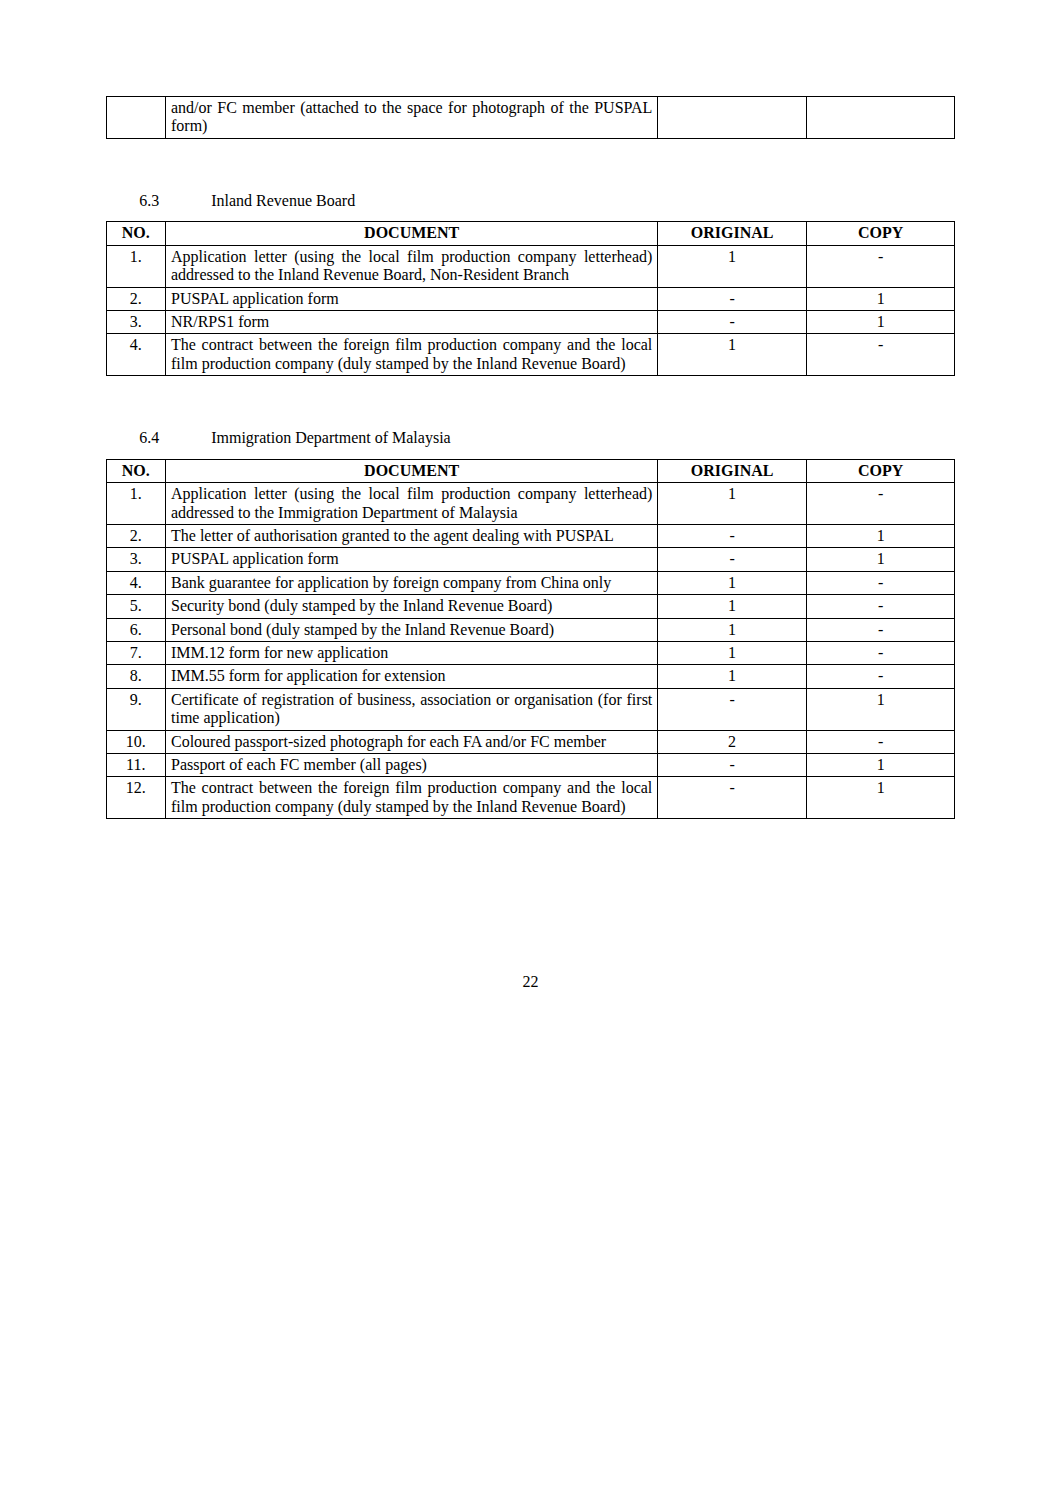| | and/or FC member (attached to the space for photograph of the PUSPAL form) | | |
6.3 Inland Revenue Board
| NO. | DOCUMENT | ORIGINAL | COPY |
| --- | --- | --- | --- |
| 1. | Application letter (using the local film production company letterhead) addressed to the Inland Revenue Board, Non-Resident Branch | 1 | - |
| 2. | PUSPAL application form | - | 1 |
| 3. | NR/RPS1 form | - | 1 |
| 4. | The contract between the foreign film production company and the local film production company (duly stamped by the Inland Revenue Board) | 1 | - |
6.4 Immigration Department of Malaysia
| NO. | DOCUMENT | ORIGINAL | COPY |
| --- | --- | --- | --- |
| 1. | Application letter (using the local film production company letterhead) addressed to the Immigration Department of Malaysia | 1 | - |
| 2. | The letter of authorisation granted to the agent dealing with PUSPAL | - | 1 |
| 3. | PUSPAL application form | - | 1 |
| 4. | Bank guarantee for application by foreign company from China only | 1 | - |
| 5. | Security bond (duly stamped by the Inland Revenue Board) | 1 | - |
| 6. | Personal bond (duly stamped by the Inland Revenue Board) | 1 | - |
| 7. | IMM.12 form for new application | 1 | - |
| 8. | IMM.55 form for application for extension | 1 | - |
| 9. | Certificate of registration of business, association or organisation (for first time application) | - | 1 |
| 10. | Coloured passport-sized photograph for each FA and/or FC member | 2 | - |
| 11. | Passport of each FC member (all pages) | - | 1 |
| 12. | The contract between the foreign film production company and the local film production company (duly stamped by the Inland Revenue Board) | - | 1 |
22